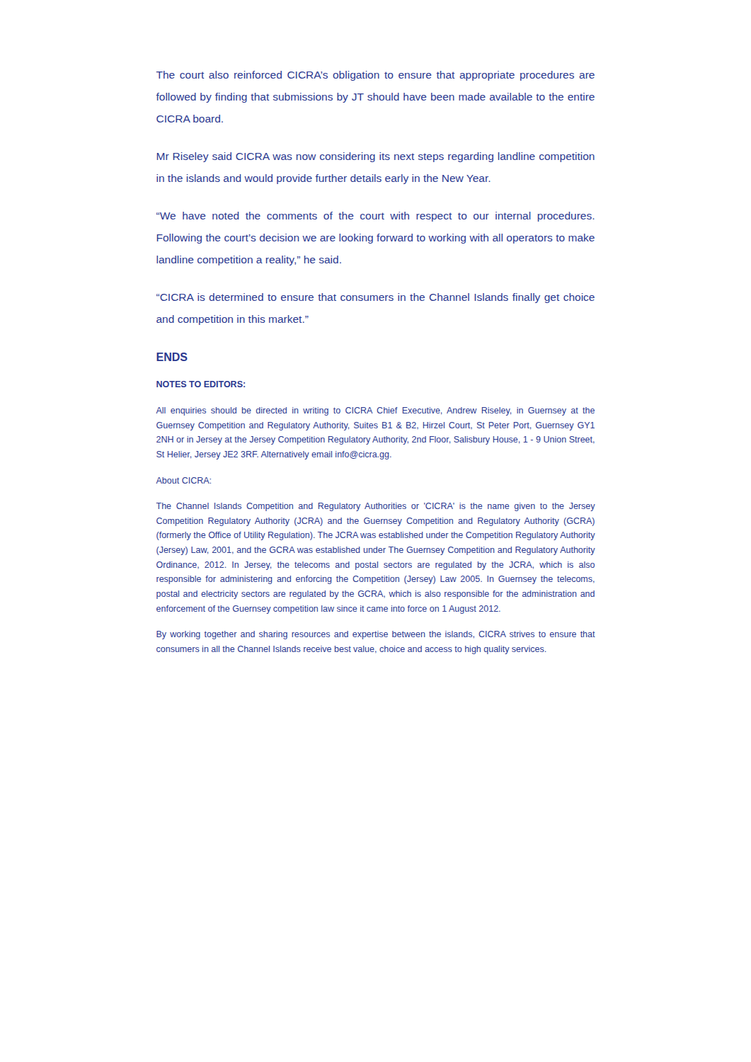The court also reinforced CICRA’s obligation to ensure that appropriate procedures are followed by finding that submissions by JT should have been made available to the entire CICRA board.
Mr Riseley said CICRA was now considering its next steps regarding landline competition in the islands and would provide further details early in the New Year.
“We have noted the comments of the court with respect to our internal procedures. Following the court’s decision we are looking forward to working with all operators to make landline competition a reality,” he said.
“CICRA is determined to ensure that consumers in the Channel Islands finally get choice and competition in this market.”
ENDS
NOTES TO EDITORS:
All enquiries should be directed in writing to CICRA Chief Executive, Andrew Riseley, in Guernsey at the Guernsey Competition and Regulatory Authority, Suites B1 & B2, Hirzel Court, St Peter Port, Guernsey GY1 2NH or in Jersey at the Jersey Competition Regulatory Authority, 2nd Floor, Salisbury House, 1 - 9 Union Street, St Helier, Jersey JE2 3RF. Alternatively email info@cicra.gg.
About CICRA:
The Channel Islands Competition and Regulatory Authorities or 'CICRA' is the name given to the Jersey Competition Regulatory Authority (JCRA) and the Guernsey Competition and Regulatory Authority (GCRA) (formerly the Office of Utility Regulation). The JCRA was established under the Competition Regulatory Authority (Jersey) Law, 2001, and the GCRA was established under The Guernsey Competition and Regulatory Authority Ordinance, 2012. In Jersey, the telecoms and postal sectors are regulated by the JCRA, which is also responsible for administering and enforcing the Competition (Jersey) Law 2005. In Guernsey the telecoms, postal and electricity sectors are regulated by the GCRA, which is also responsible for the administration and enforcement of the Guernsey competition law since it came into force on 1 August 2012.
By working together and sharing resources and expertise between the islands, CICRA strives to ensure that consumers in all the Channel Islands receive best value, choice and access to high quality services.